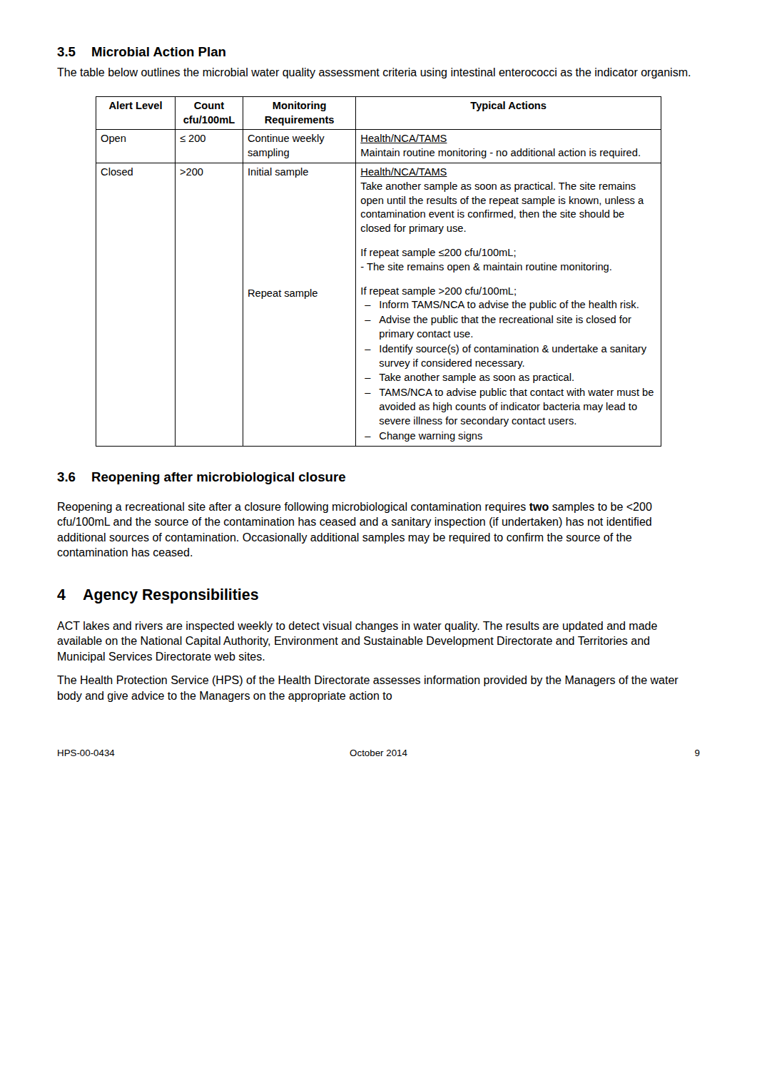3.5 Microbial Action Plan
The table below outlines the microbial water quality assessment criteria using intestinal enterococci as the indicator organism.
| Alert Level | Count cfu/100mL | Monitoring Requirements | Typical Actions |
| --- | --- | --- | --- |
| Open | ≤ 200 | Continue weekly sampling | Health/NCA/TAMS Maintain routine monitoring - no additional action is required. |
| Closed | >200 | Initial sample Repeat sample | Health/NCA/TAMS Take another sample as soon as practical. The site remains open until the results of the repeat sample is known, unless a contamination event is confirmed, then the site should be closed for primary use. If repeat sample ≤200 cfu/100mL; - The site remains open & maintain routine monitoring. If repeat sample >200 cfu/100mL; Inform TAMS/NCA to advise the public of the health risk. Advise the public that the recreational site is closed for primary contact use. Identify source(s) of contamination & undertake a sanitary survey if considered necessary. Take another sample as soon as practical. TAMS/NCA to advise public that contact with water must be avoided as high counts of indicator bacteria may lead to severe illness for secondary contact users. Change warning signs |
3.6 Reopening after microbiological closure
Reopening a recreational site after a closure following microbiological contamination requires two samples to be <200 cfu/100mL and the source of the contamination has ceased and a sanitary inspection (if undertaken) has not identified additional sources of contamination. Occasionally additional samples may be required to confirm the source of the contamination has ceased.
4 Agency Responsibilities
ACT lakes and rivers are inspected weekly to detect visual changes in water quality. The results are updated and made available on the National Capital Authority, Environment and Sustainable Development Directorate and Territories and Municipal Services Directorate web sites.
The Health Protection Service (HPS) of the Health Directorate assesses information provided by the Managers of the water body and give advice to the Managers on the appropriate action to
HPS-00-0434
October 2014
9